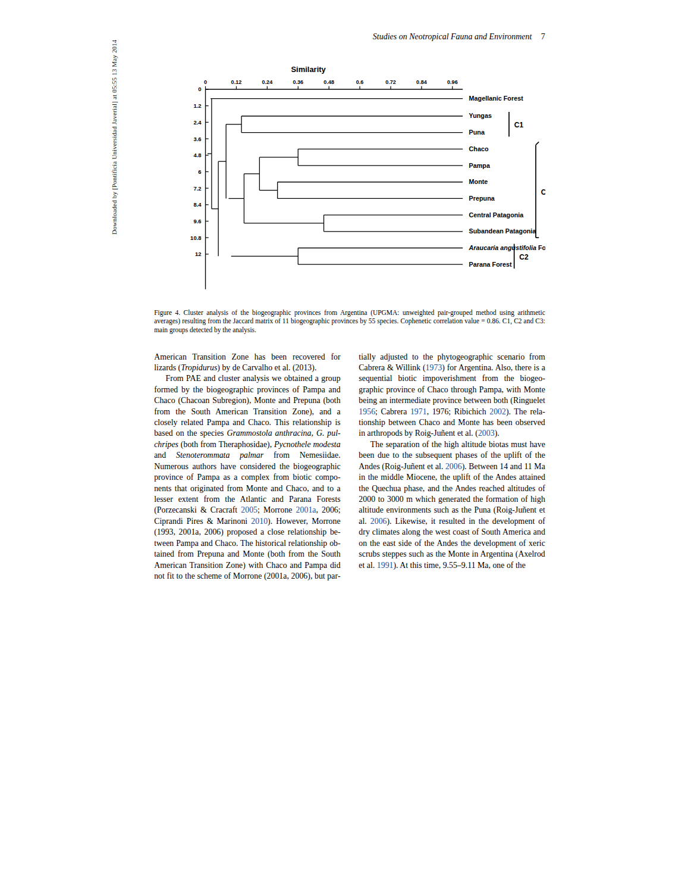Downloaded by [Pontificia Universidad Javerial] at 05:55 13 May 2014
Studies on Neotropical Fauna and Environment7
Similarity 0 0.12 0.24 0.36 0.48 0.6 0.72 0.84 0.96 0 1.2 2.4 3.6 4.8 6 7.2 8.4 9.6 10.8 12 Magellanic Forest Yungas Puna Chaco Pampa Monte Prepuna Central Patagonia Subandean Patagonia Araucaria angustifolia Forest Parana Forest C1 C3 C2
Figure 4. Cluster analysis of the biogeographic provinces from Argentina (UPGMA: unweighted pair-grouped method using arithmetic averages) resulting from the Jaccard matrix of 11 biogeographic provinces by 55 species. Cophenetic correlation value = 0.86. C1, C2 and C3: main groups detected by the analysis.
American Transition Zone has been recovered for lizards (Tropidurus) by de Carvalho et al. (2013).
From PAE and cluster analysis we obtained a group formed by the biogeographic provinces of Pampa and Chaco (Chacoan Subregion), Monte and Prepuna (both from the South American Transition Zone), and a closely related Pampa and Chaco. This relationship is based on the species Grammostola anthracina, G. pulchripes (both from Theraphosidae), Pycnothele modesta and Stenoterommata palmar from Nemesiidae. Numerous authors have considered the biogeographic province of Pampa as a complex from biotic components that originated from Monte and Chaco, and to a lesser extent from the Atlantic and Parana Forests (Porzecanski & Cracraft 2005; Morrone 2001a, 2006; Ciprandi Pires & Marinoni 2010). However, Morrone (1993, 2001a, 2006) proposed a close relationship between Pampa and Chaco. The historical relationship obtained from Prepuna and Monte (both from the South American Transition Zone) with Chaco and Pampa did not fit to the scheme of Morrone (2001a, 2006), but partially adjusted to the phytogeographic scenario from Cabrera & Willink (1973) for Argentina. Also, there is a sequential biotic impoverishment from the biogeographic province of Chaco through Pampa, with Monte being an intermediate province between both (Ringuelet 1956; Cabrera 1971, 1976; Ribichich 2002). The relationship between Chaco and Monte has been observed in arthropods by Roig-Juñent et al. (2003).
The separation of the high altitude biotas must have been due to the subsequent phases of the uplift of the Andes (Roig-Juñent et al. 2006). Between 14 and 11 Ma in the middle Miocene, the uplift of the Andes attained the Quechua phase, and the Andes reached altitudes of 2000 to 3000 m which generated the formation of high altitude environments such as the Puna (Roig-Juñent et al. 2006). Likewise, it resulted in the development of dry climates along the west coast of South America and on the east side of the Andes the development of xeric scrubs steppes such as the Monte in Argentina (Axelrod et al. 1991). At this time, 9.55–9.11 Ma, one of the